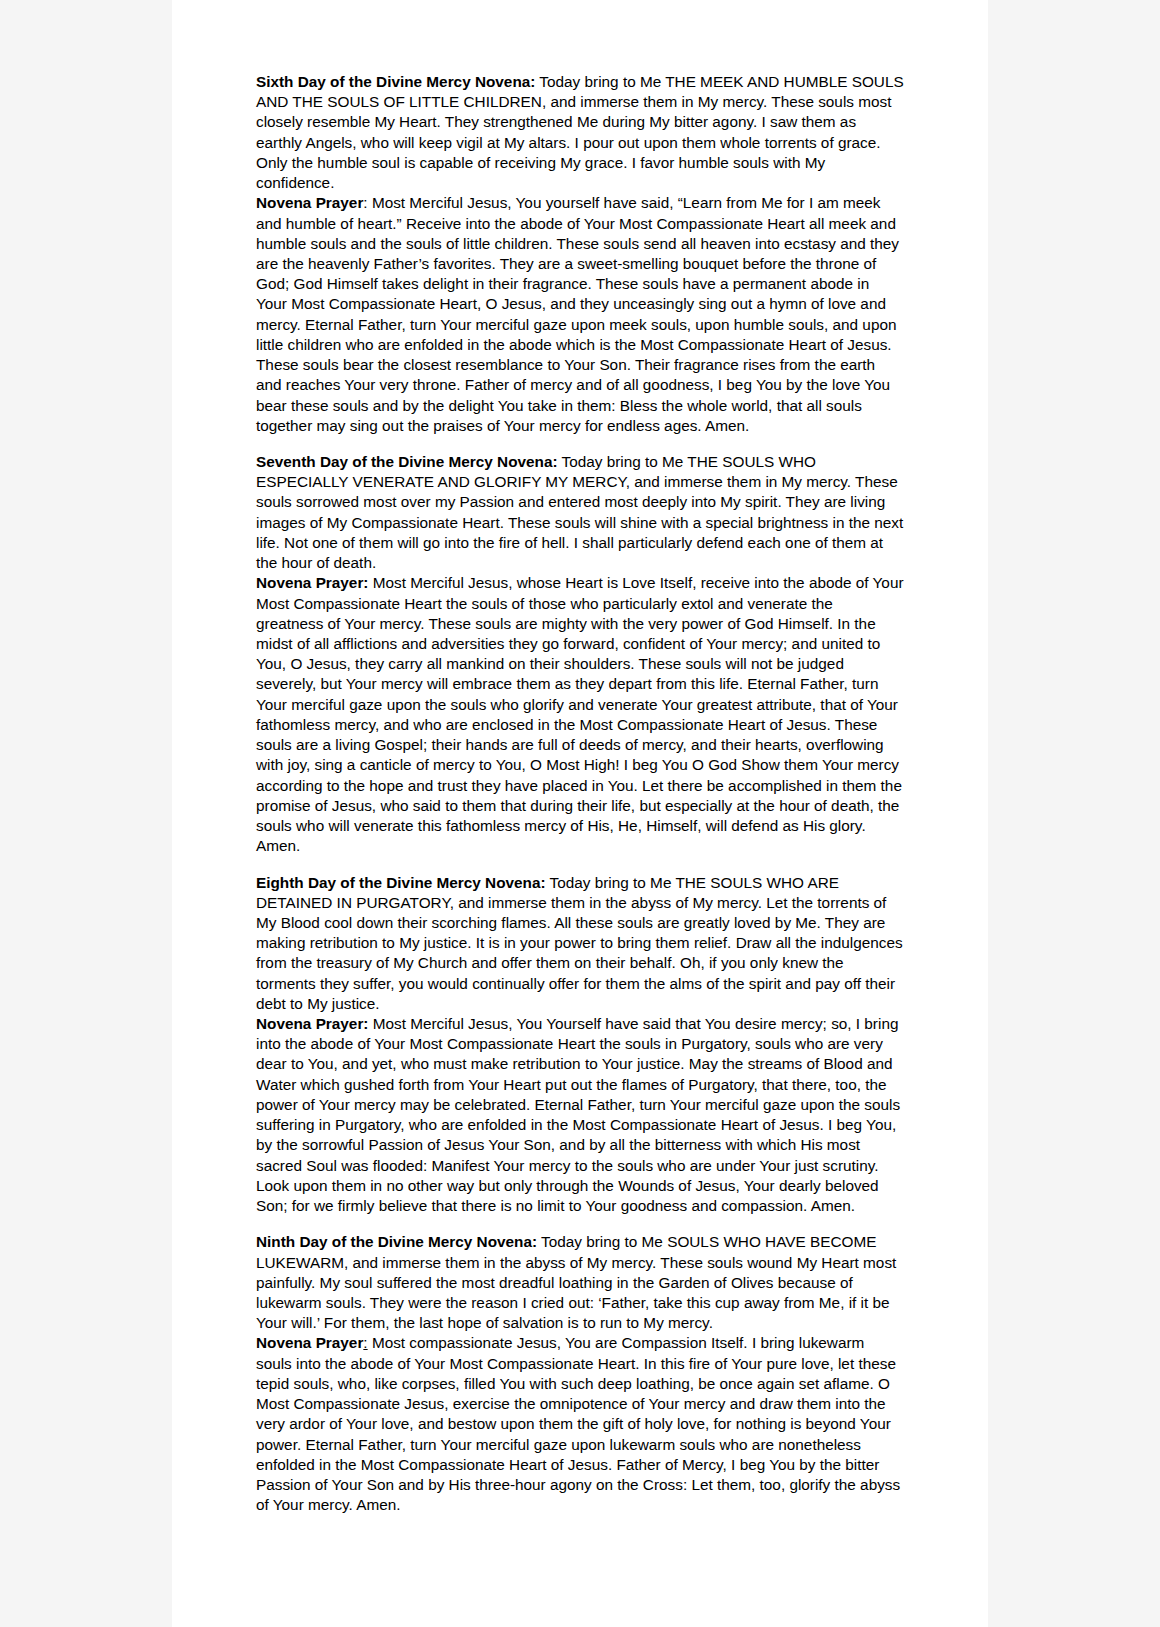Sixth Day of the Divine Mercy Novena: Today bring to Me THE MEEK AND HUMBLE SOULS AND THE SOULS OF LITTLE CHILDREN, and immerse them in My mercy. These souls most closely resemble My Heart. They strengthened Me during My bitter agony. I saw them as earthly Angels, who will keep vigil at My altars. I pour out upon them whole torrents of grace. Only the humble soul is capable of receiving My grace. I favor humble souls with My confidence.
Novena Prayer: Most Merciful Jesus, You yourself have said, “Learn from Me for I am meek and humble of heart.” Receive into the abode of Your Most Compassionate Heart all meek and humble souls and the souls of little children. These souls send all heaven into ecstasy and they are the heavenly Father’s favorites. They are a sweet-smelling bouquet before the throne of God; God Himself takes delight in their fragrance. These souls have a permanent abode in Your Most Compassionate Heart, O Jesus, and they unceasingly sing out a hymn of love and mercy. Eternal Father, turn Your merciful gaze upon meek souls, upon humble souls, and upon little children who are enfolded in the abode which is the Most Compassionate Heart of Jesus. These souls bear the closest resemblance to Your Son. Their fragrance rises from the earth and reaches Your very throne. Father of mercy and of all goodness, I beg You by the love You bear these souls and by the delight You take in them: Bless the whole world, that all souls together may sing out the praises of Your mercy for endless ages. Amen.
Seventh Day of the Divine Mercy Novena: Today bring to Me THE SOULS WHO ESPECIALLY VENERATE AND GLORIFY MY MERCY, and immerse them in My mercy. These souls sorrowed most over my Passion and entered most deeply into My spirit. They are living images of My Compassionate Heart. These souls will shine with a special brightness in the next life. Not one of them will go into the fire of hell. I shall particularly defend each one of them at the hour of death.
Novena Prayer: Most Merciful Jesus, whose Heart is Love Itself, receive into the abode of Your Most Compassionate Heart the souls of those who particularly extol and venerate the greatness of Your mercy. These souls are mighty with the very power of God Himself. In the midst of all afflictions and adversities they go forward, confident of Your mercy; and united to You, O Jesus, they carry all mankind on their shoulders. These souls will not be judged severely, but Your mercy will embrace them as they depart from this life. Eternal Father, turn Your merciful gaze upon the souls who glorify and venerate Your greatest attribute, that of Your fathomless mercy, and who are enclosed in the Most Compassionate Heart of Jesus. These souls are a living Gospel; their hands are full of deeds of mercy, and their hearts, overflowing with joy, sing a canticle of mercy to You, O Most High! I beg You O God Show them Your mercy according to the hope and trust they have placed in You. Let there be accomplished in them the promise of Jesus, who said to them that during their life, but especially at the hour of death, the souls who will venerate this fathomless mercy of His, He, Himself, will defend as His glory. Amen.
Eighth Day of the Divine Mercy Novena: Today bring to Me THE SOULS WHO ARE DETAINED IN PURGATORY, and immerse them in the abyss of My mercy. Let the torrents of My Blood cool down their scorching flames. All these souls are greatly loved by Me. They are making retribution to My justice. It is in your power to bring them relief. Draw all the indulgences from the treasury of My Church and offer them on their behalf. Oh, if you only knew the torments they suffer, you would continually offer for them the alms of the spirit and pay off their debt to My justice.
Novena Prayer: Most Merciful Jesus, You Yourself have said that You desire mercy; so, I bring into the abode of Your Most Compassionate Heart the souls in Purgatory, souls who are very dear to You, and yet, who must make retribution to Your justice. May the streams of Blood and Water which gushed forth from Your Heart put out the flames of Purgatory, that there, too, the power of Your mercy may be celebrated. Eternal Father, turn Your merciful gaze upon the souls suffering in Purgatory, who are enfolded in the Most Compassionate Heart of Jesus. I beg You, by the sorrowful Passion of Jesus Your Son, and by all the bitterness with which His most sacred Soul was flooded: Manifest Your mercy to the souls who are under Your just scrutiny. Look upon them in no other way but only through the Wounds of Jesus, Your dearly beloved Son; for we firmly believe that there is no limit to Your goodness and compassion. Amen.
Ninth Day of the Divine Mercy Novena: Today bring to Me SOULS WHO HAVE BECOME LUKEWARM, and immerse them in the abyss of My mercy. These souls wound My Heart most painfully. My soul suffered the most dreadful loathing in the Garden of Olives because of lukewarm souls. They were the reason I cried out: ‘Father, take this cup away from Me, if it be Your will.’ For them, the last hope of salvation is to run to My mercy.
Novena Prayer: Most compassionate Jesus, You are Compassion Itself. I bring lukewarm souls into the abode of Your Most Compassionate Heart. In this fire of Your pure love, let these tepid souls, who, like corpses, filled You with such deep loathing, be once again set aflame. O Most Compassionate Jesus, exercise the omnipotence of Your mercy and draw them into the very ardor of Your love, and bestow upon them the gift of holy love, for nothing is beyond Your power. Eternal Father, turn Your merciful gaze upon lukewarm souls who are nonetheless enfolded in the Most Compassionate Heart of Jesus. Father of Mercy, I beg You by the bitter Passion of Your Son and by His three-hour agony on the Cross: Let them, too, glorify the abyss of Your mercy. Amen.